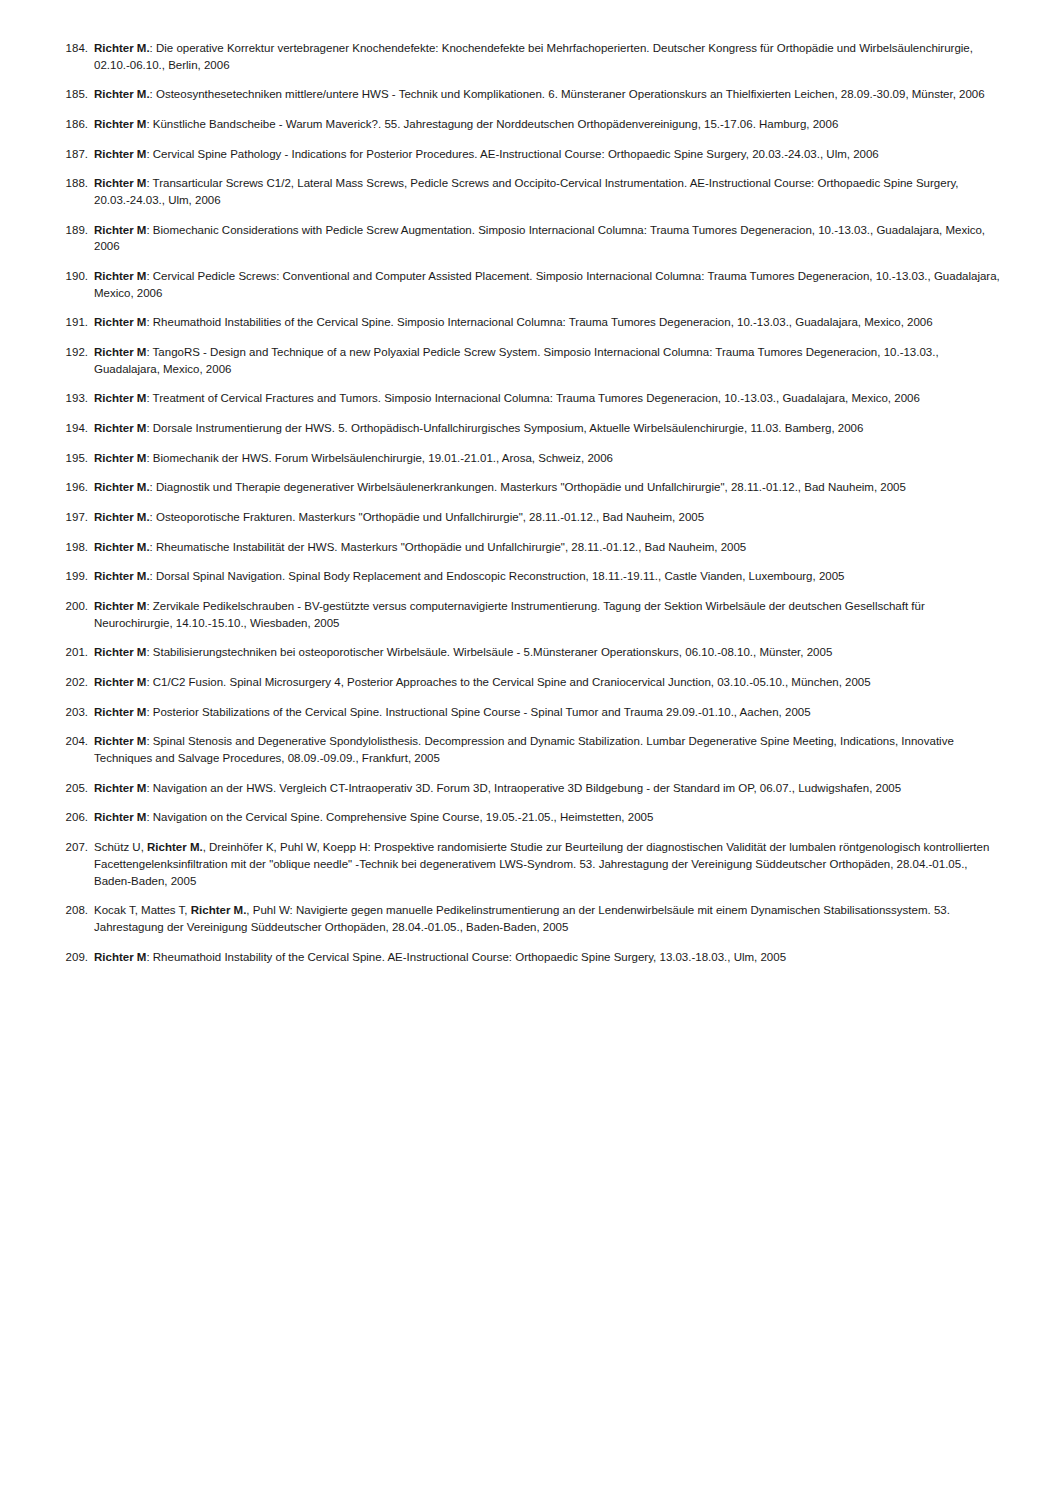184. Richter M.: Die operative Korrektur vertebragener Knochendefekte: Knochendefekte bei Mehrfachoperierten. Deutscher Kongress für Orthopädie und Wirbelsäulenchirurgie, 02.10.-06.10., Berlin, 2006
185. Richter M.: Osteosynthesetechniken mittlere/untere HWS - Technik und Komplikationen. 6. Münsteraner Operationskurs an Thielfixierten Leichen, 28.09.-30.09, Münster, 2006
186. Richter M: Künstliche Bandscheibe - Warum Maverick?. 55. Jahrestagung der Norddeutschen Orthopädenvereinigung, 15.-17.06. Hamburg, 2006
187. Richter M: Cervical Spine Pathology - Indications for Posterior Procedures. AE-Instructional Course: Orthopaedic Spine Surgery, 20.03.-24.03., Ulm, 2006
188. Richter M: Transarticular Screws C1/2, Lateral Mass Screws, Pedicle Screws and Occipito-Cervical Instrumentation. AE-Instructional Course: Orthopaedic Spine Surgery, 20.03.-24.03., Ulm, 2006
189. Richter M: Biomechanic Considerations with Pedicle Screw Augmentation. Simposio Internacional Columna: Trauma Tumores Degeneracion, 10.-13.03., Guadalajara, Mexico, 2006
190. Richter M: Cervical Pedicle Screws: Conventional and Computer Assisted Placement. Simposio Internacional Columna: Trauma Tumores Degeneracion, 10.-13.03., Guadalajara, Mexico, 2006
191. Richter M: Rheumathoid Instabilities of the Cervical Spine. Simposio Internacional Columna: Trauma Tumores Degeneracion, 10.-13.03., Guadalajara, Mexico, 2006
192. Richter M: TangoRS - Design and Technique of a new Polyaxial Pedicle Screw System. Simposio Internacional Columna: Trauma Tumores Degeneracion, 10.-13.03., Guadalajara, Mexico, 2006
193. Richter M: Treatment of Cervical Fractures and Tumors. Simposio Internacional Columna: Trauma Tumores Degeneracion, 10.-13.03., Guadalajara, Mexico, 2006
194. Richter M: Dorsale Instrumentierung der HWS. 5. Orthopädisch-Unfallchirurgisches Symposium, Aktuelle Wirbelsäulenchirurgie, 11.03. Bamberg, 2006
195. Richter M: Biomechanik der HWS. Forum Wirbelsäulenchirurgie, 19.01.-21.01., Arosa, Schweiz, 2006
196. Richter M.: Diagnostik und Therapie degenerativer Wirbelsäulenerkrankungen. Masterkurs "Orthopädie und Unfallchirurgie", 28.11.-01.12., Bad Nauheim, 2005
197. Richter M.: Osteoporotische Frakturen. Masterkurs "Orthopädie und Unfallchirurgie", 28.11.-01.12., Bad Nauheim, 2005
198. Richter M.: Rheumatische Instabilität der HWS. Masterkurs "Orthopädie und Unfallchirurgie", 28.11.-01.12., Bad Nauheim, 2005
199. Richter M.: Dorsal Spinal Navigation. Spinal Body Replacement and Endoscopic Reconstruction, 18.11.-19.11., Castle Vianden, Luxembourg, 2005
200. Richter M: Zervikale Pedikelschrauben - BV-gestützte versus computernavigierte Instrumentierung. Tagung der Sektion Wirbelsäule der deutschen Gesellschaft für Neurochirurgie, 14.10.-15.10., Wiesbaden, 2005
201. Richter M: Stabilisierungstechniken bei osteoporotischer Wirbelsäule. Wirbelsäule - 5.Münsteraner Operationskurs, 06.10.-08.10., Münster, 2005
202. Richter M: C1/C2 Fusion. Spinal Microsurgery 4, Posterior Approaches to the Cervical Spine and Craniocervical Junction, 03.10.-05.10., München, 2005
203. Richter M: Posterior Stabilizations of the Cervical Spine. Instructional Spine Course - Spinal Tumor and Trauma 29.09.-01.10., Aachen, 2005
204. Richter M: Spinal Stenosis and Degenerative Spondylolisthesis. Decompression and Dynamic Stabilization. Lumbar Degenerative Spine Meeting, Indications, Innovative Techniques and Salvage Procedures, 08.09.-09.09., Frankfurt, 2005
205. Richter M: Navigation an der HWS. Vergleich CT-Intraoperativ 3D. Forum 3D, Intraoperative 3D Bildgebung - der Standard im OP, 06.07., Ludwigshafen, 2005
206. Richter M: Navigation on the Cervical Spine. Comprehensive Spine Course, 19.05.-21.05., Heimstetten, 2005
207. Schütz U, Richter M., Dreinhöfer K, Puhl W, Koepp H: Prospektive randomisierte Studie zur Beurteilung der diagnostischen Validität der lumbalen röntgenologisch kontrollierten Facettengelenksinfiltration mit der "oblique needle" -Technik bei degenerativem LWS-Syndrom. 53. Jahrestagung der Vereinigung Süddeutscher Orthopäden, 28.04.-01.05., Baden-Baden, 2005
208. Kocak T, Mattes T, Richter M., Puhl W: Navigierte gegen manuelle Pedikelinstrumentierung an der Lendenwirbelsäule mit einem Dynamischen Stabilisationssystem. 53. Jahrestagung der Vereinigung Süddeutscher Orthopäden, 28.04.-01.05., Baden-Baden, 2005
209. Richter M: Rheumathoid Instability of the Cervical Spine. AE-Instructional Course: Orthopaedic Spine Surgery, 13.03.-18.03., Ulm, 2005